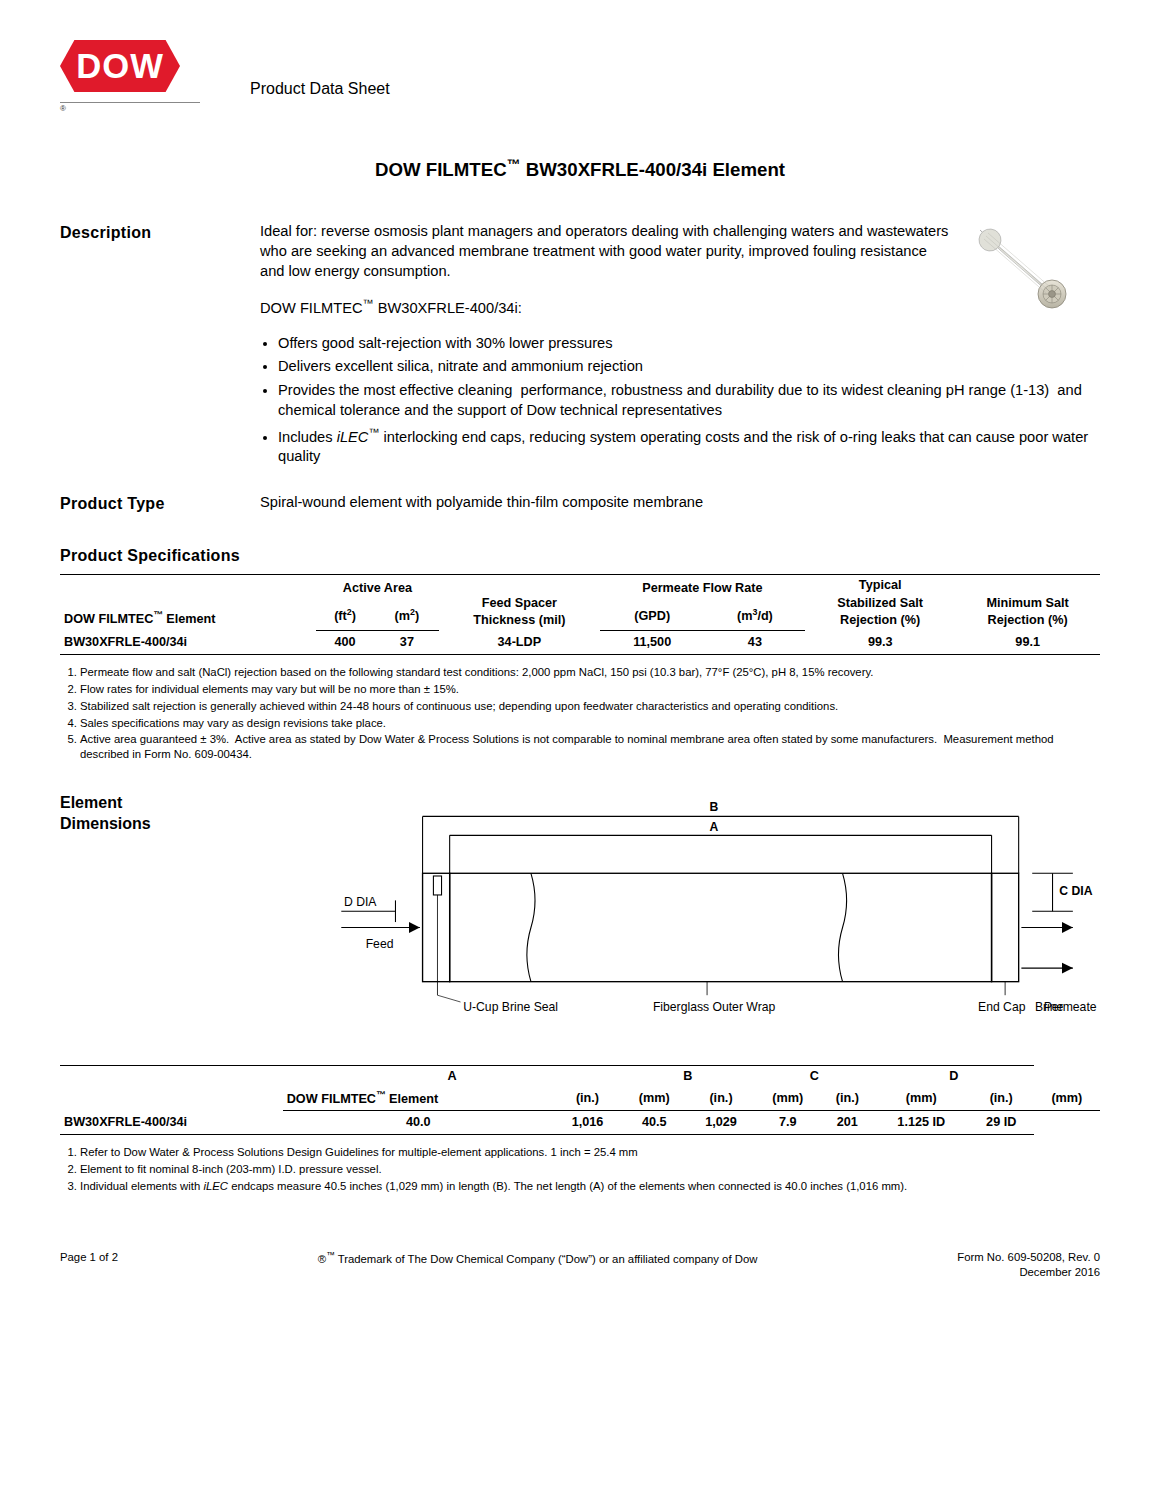DOW
®
Product Data Sheet
DOW FILMTEC™ BW30XFRLE-400/34i Element
Description
Ideal for: reverse osmosis plant managers and operators dealing with challenging waters and wastewaters who are seeking an advanced membrane treatment with good water purity, improved fouling resistance and low energy consumption.
DOW FILMTEC™ BW30XFRLE-400/34i:
Offers good salt-rejection with 30% lower pressures
Delivers excellent silica, nitrate and ammonium rejection
Provides the most effective cleaning performance, robustness and durability due to its widest cleaning pH range (1-13) and chemical tolerance and the support of Dow technical representatives
Includes iLEC™ interlocking end caps, reducing system operating costs and the risk of o-ring leaks that can cause poor water quality
Product Type
Spiral-wound element with polyamide thin-film composite membrane
Product Specifications
| DOW FILMTEC ™ Element | Active Area | Feed Spacer Thickness (mil) | Permeate Flow Rate | Typical Stabilized Salt Rejection (%) | Minimum Salt Rejection (%) |
| --- | --- | --- | --- | --- | --- |
| (ft 2 ) | (m 2 ) | (GPD) | (m 3 /d) |
| BW30XFRLE-400/34i | 400 | 37 | 34-LDP | 11,500 | 43 | 99.3 | 99.1 |
Permeate flow and salt (NaCl) rejection based on the following standard test conditions: 2,000 ppm NaCl, 150 psi (10.3 bar), 77°F (25°C), pH 8, 15% recovery.
Flow rates for individual elements may vary but will be no more than ± 15%.
Stabilized salt rejection is generally achieved within 24-48 hours of continuous use; depending upon feedwater characteristics and operating conditions.
Sales specifications may vary as design revisions take place.
Active area guaranteed ± 3%. Active area as stated by Dow Water & Process Solutions is not comparable to nominal membrane area often stated by some manufacturers. Measurement method described in Form No. 609-00434.
Element
Dimensions
B A Feed D DIA U-Cup Brine Seal Fiberglass Outer Wrap End Cap Brine Permeate C DIA
| | A | B | C | D |
| --- | --- | --- | --- | --- |
| DOW FILMTEC ™ Element | (in.) | (mm) | (in.) | (mm) | (in.) | (mm) | (in.) | (mm) |
| BW30XFRLE-400/34i | 40.0 | 1,016 | 40.5 | 1,029 | 7.9 | 201 | 1.125 ID | 29 ID |
Refer to Dow Water & Process Solutions Design Guidelines for multiple-element applications. 1 inch = 25.4 mm
Element to fit nominal 8-inch (203-mm) I.D. pressure vessel.
Individual elements with iLEC endcaps measure 40.5 inches (1,029 mm) in length (B). The net length (A) of the elements when connected is 40.0 inches (1,016 mm).
Page 1 of 2
®™ Trademark of The Dow Chemical Company (“Dow”) or an affiliated company of Dow
Form No. 609-50208, Rev. 0
December 2016